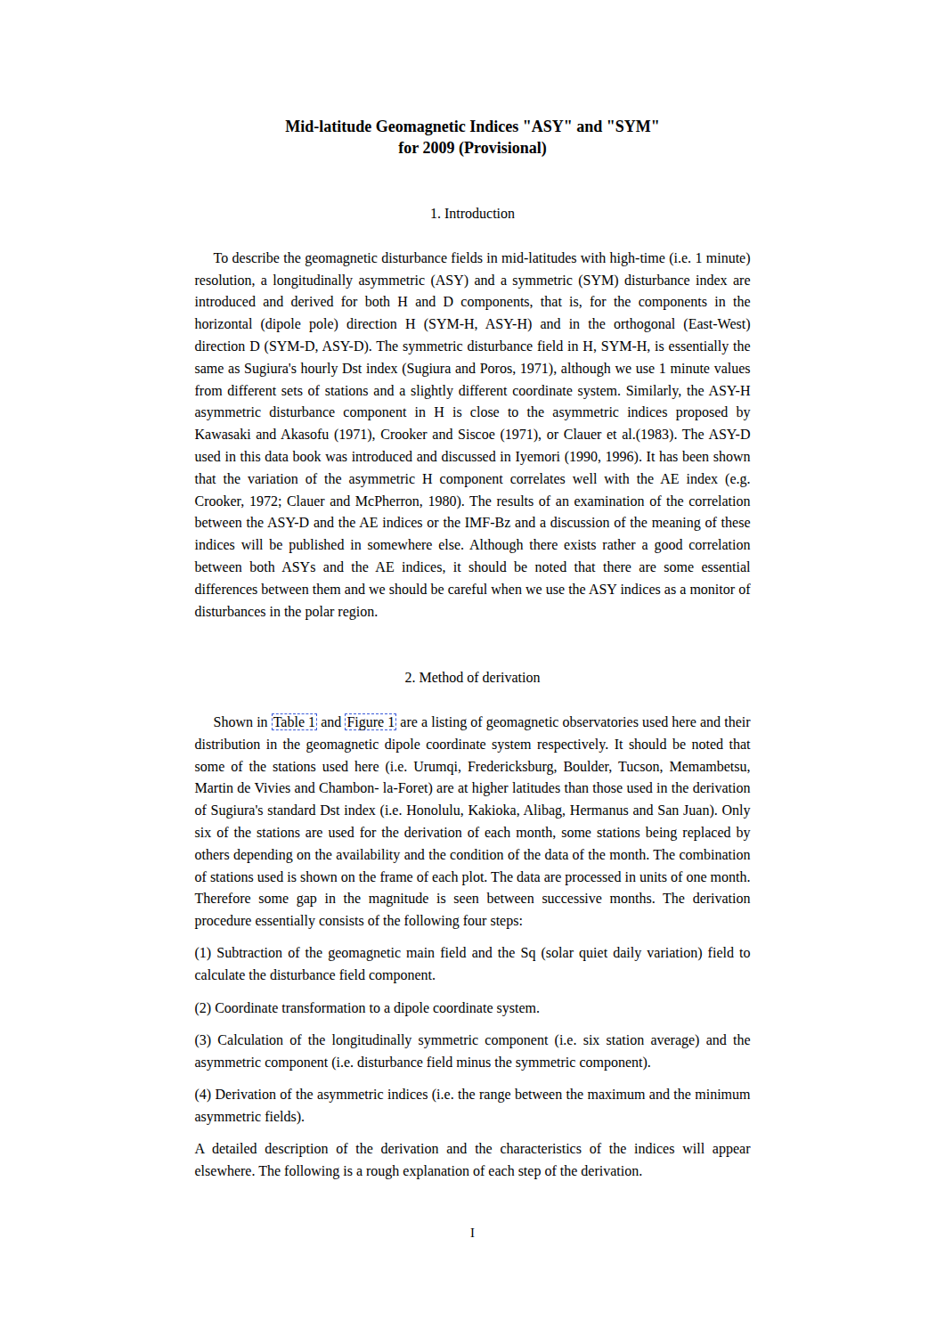Mid-latitude Geomagnetic Indices "ASY" and "SYM"
for 2009 (Provisional)
1. Introduction
To describe the geomagnetic disturbance fields in mid-latitudes with high-time (i.e. 1 minute) resolution, a longitudinally asymmetric (ASY) and a symmetric (SYM) disturbance index are introduced and derived for both H and D components, that is, for the components in the horizontal (dipole pole) direction H (SYM-H, ASY-H) and in the orthogonal (East-West) direction D (SYM-D, ASY-D). The symmetric disturbance field in H, SYM-H, is essentially the same as Sugiura's hourly Dst index (Sugiura and Poros, 1971), although we use 1 minute values from different sets of stations and a slightly different coordinate system. Similarly, the ASY-H asymmetric disturbance component in H is close to the asymmetric indices proposed by Kawasaki and Akasofu (1971), Crooker and Siscoe (1971), or Clauer et al.(1983). The ASY-D used in this data book was introduced and discussed in Iyemori (1990, 1996). It has been shown that the variation of the asymmetric H component correlates well with the AE index (e.g. Crooker, 1972; Clauer and McPherron, 1980). The results of an examination of the correlation between the ASY-D and the AE indices or the IMF-Bz and a discussion of the meaning of these indices will be published in somewhere else. Although there exists rather a good correlation between both ASYs and the AE indices, it should be noted that there are some essential differences between them and we should be careful when we use the ASY indices as a monitor of disturbances in the polar region.
2. Method of derivation
Shown in Table 1 and Figure 1 are a listing of geomagnetic observatories used here and their distribution in the geomagnetic dipole coordinate system respectively. It should be noted that some of the stations used here (i.e. Urumqi, Fredericksburg, Boulder, Tucson, Memambetsu, Martin de Vivies and Chambon- la-Foret) are at higher latitudes than those used in the derivation of Sugiura's standard Dst index (i.e. Honolulu, Kakioka, Alibag, Hermanus and San Juan). Only six of the stations are used for the derivation of each month, some stations being replaced by others depending on the availability and the condition of the data of the month. The combination of stations used is shown on the frame of each plot. The data are processed in units of one month. Therefore some gap in the magnitude is seen between successive months. The derivation procedure essentially consists of the following four steps:
(1) Subtraction of the geomagnetic main field and the Sq (solar quiet daily variation) field to calculate the disturbance field component.
(2) Coordinate transformation to a dipole coordinate system.
(3) Calculation of the longitudinally symmetric component (i.e. six station average) and the asymmetric component (i.e. disturbance field minus the symmetric component).
(4) Derivation of the asymmetric indices (i.e. the range between the maximum and the minimum asymmetric fields).
A detailed description of the derivation and the characteristics of the indices will appear elsewhere. The following is a rough explanation of each step of the derivation.
I